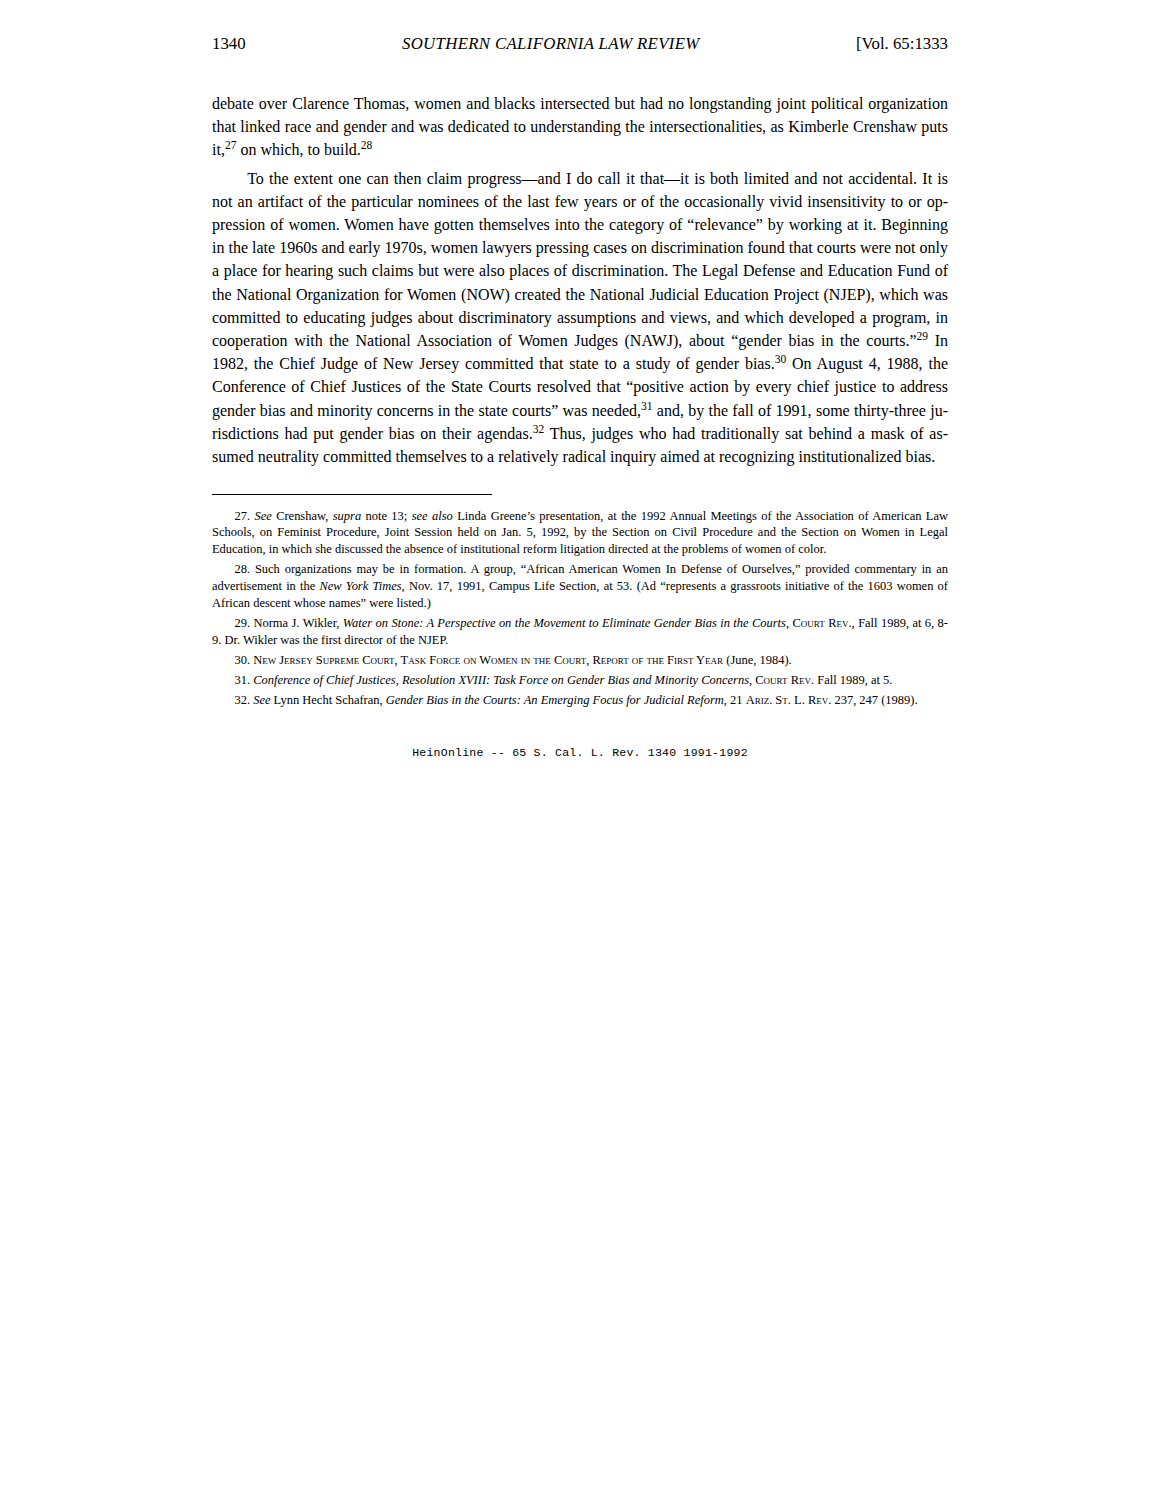1340 Southern California Law Review [Vol. 65:1333
debate over Clarence Thomas, women and blacks intersected but had no longstanding joint political organization that linked race and gender and was dedicated to understanding the intersectionalities, as Kimberle Crenshaw puts it,27 on which, to build.28
To the extent one can then claim progress—and I do call it that—it is both limited and not accidental. It is not an artifact of the particular nominees of the last few years or of the occasionally vivid insensitivity to or oppression of women. Women have gotten themselves into the category of “relevance” by working at it. Beginning in the late 1960s and early 1970s, women lawyers pressing cases on discrimination found that courts were not only a place for hearing such claims but were also places of discrimination. The Legal Defense and Education Fund of the National Organization for Women (NOW) created the National Judicial Education Project (NJEP), which was committed to educating judges about discriminatory assumptions and views, and which developed a program, in cooperation with the National Association of Women Judges (NAWJ), about “gender bias in the courts.”29 In 1982, the Chief Judge of New Jersey committed that state to a study of gender bias.30 On August 4, 1988, the Conference of Chief Justices of the State Courts resolved that “positive action by every chief justice to address gender bias and minority concerns in the state courts” was needed,31 and, by the fall of 1991, some thirty-three jurisdictions had put gender bias on their agendas.32 Thus, judges who had traditionally sat behind a mask of assumed neutrality committed themselves to a relatively radical inquiry aimed at recognizing institutionalized bias.
27. See Crenshaw, supra note 13; see also Linda Greene’s presentation, at the 1992 Annual Meetings of the Association of American Law Schools, on Feminist Procedure, Joint Session held on Jan. 5, 1992, by the Section on Civil Procedure and the Section on Women in Legal Education, in which she discussed the absence of institutional reform litigation directed at the problems of women of color.
28. Such organizations may be in formation. A group, “African American Women In Defense of Ourselves,” provided commentary in an advertisement in the New York Times, Nov. 17, 1991, Campus Life Section, at 53. (Ad “represents a grassroots initiative of the 1603 women of African descent whose names” were listed.)
29. Norma J. Wikler, Water on Stone: A Perspective on the Movement to Eliminate Gender Bias in the Courts, Court Rev., Fall 1989, at 6, 8-9. Dr. Wikler was the first director of the NJEP.
30. New Jersey Supreme Court, Task Force on Women in the Court, Report of the First Year (June, 1984).
31. Conference of Chief Justices, Resolution XVIII: Task Force on Gender Bias and Minority Concerns, Court Rev. Fall 1989, at 5.
32. See Lynn Hecht Schafran, Gender Bias in the Courts: An Emerging Focus for Judicial Reform, 21 Ariz. St. L. Rev. 237, 247 (1989).
HeinOnline -- 65 S. Cal. L. Rev. 1340 1991-1992